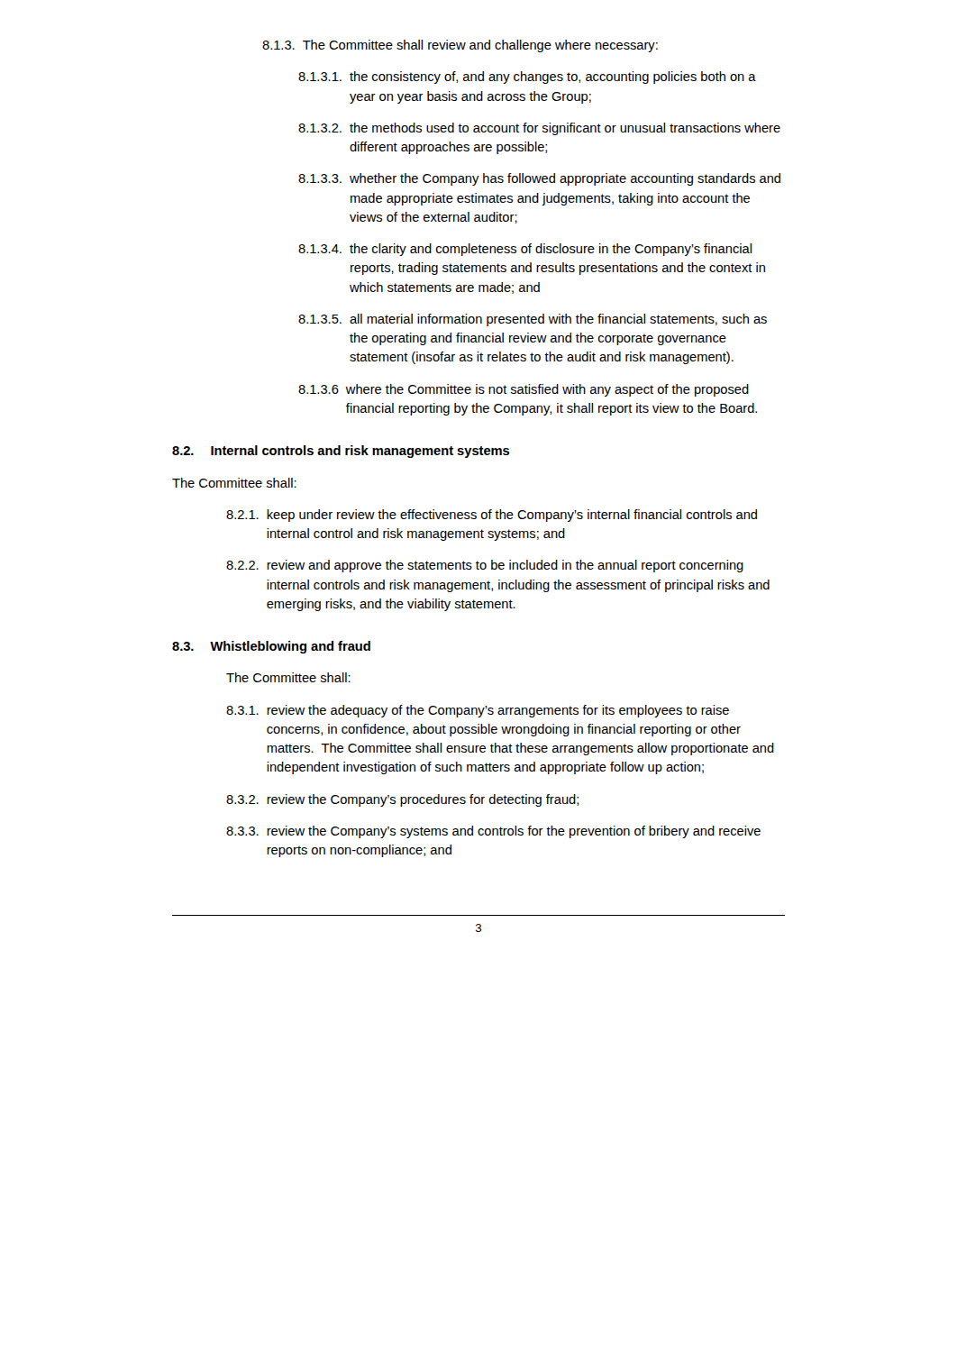8.1.3. The Committee shall review and challenge where necessary:
8.1.3.1. the consistency of, and any changes to, accounting policies both on a year on year basis and across the Group;
8.1.3.2. the methods used to account for significant or unusual transactions where different approaches are possible;
8.1.3.3. whether the Company has followed appropriate accounting standards and made appropriate estimates and judgements, taking into account the views of the external auditor;
8.1.3.4. the clarity and completeness of disclosure in the Company’s financial reports, trading statements and results presentations and the context in which statements are made; and
8.1.3.5. all material information presented with the financial statements, such as the operating and financial review and the corporate governance statement (insofar as it relates to the audit and risk management).
8.1.3.6 where the Committee is not satisfied with any aspect of the proposed financial reporting by the Company, it shall report its view to the Board.
8.2. Internal controls and risk management systems
The Committee shall:
8.2.1. keep under review the effectiveness of the Company’s internal financial controls and internal control and risk management systems; and
8.2.2. review and approve the statements to be included in the annual report concerning internal controls and risk management, including the assessment of principal risks and emerging risks, and the viability statement.
8.3. Whistleblowing and fraud
The Committee shall:
8.3.1. review the adequacy of the Company’s arrangements for its employees to raise concerns, in confidence, about possible wrongdoing in financial reporting or other matters. The Committee shall ensure that these arrangements allow proportionate and independent investigation of such matters and appropriate follow up action;
8.3.2. review the Company’s procedures for detecting fraud;
8.3.3. review the Company’s systems and controls for the prevention of bribery and receive reports on non-compliance; and
3